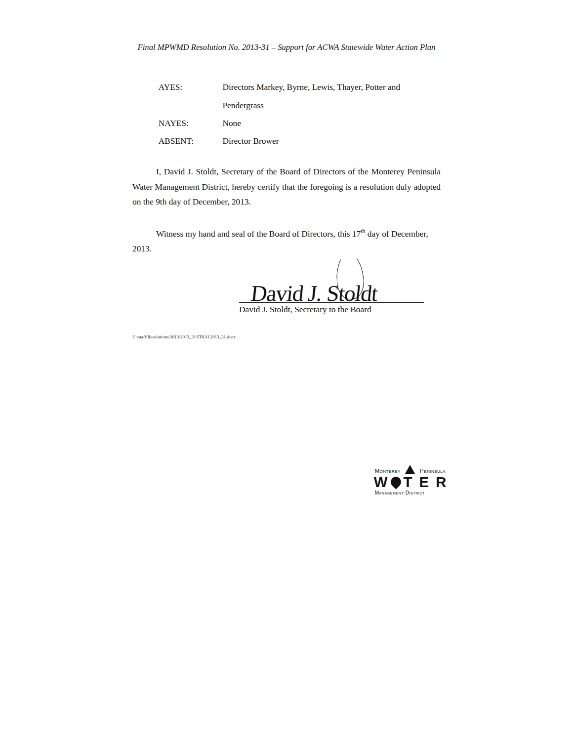Final MPWMD Resolution No. 2013-31 – Support for ACWA Statewide Water Action Plan
AYES:
Directors Markey, Byrne, Lewis, Thayer, Potter and Pendergrass
NAYES:
None
ABSENT:
Director Brower
I, David J. Stoldt, Secretary of the Board of Directors of the Monterey Peninsula Water Management District, hereby certify that the foregoing is a resolution duly adopted on the 9th day of December, 2013.
Witness my hand and seal of the Board of Directors, this 17th day of December, 2013.
David J. Stoldt
David J. Stoldt, Secretary to the Board
U:\staff\Resolutions\2013\2013_31\FINAL2013_31.docx
Monterey Peninsula
W T E R
Management District